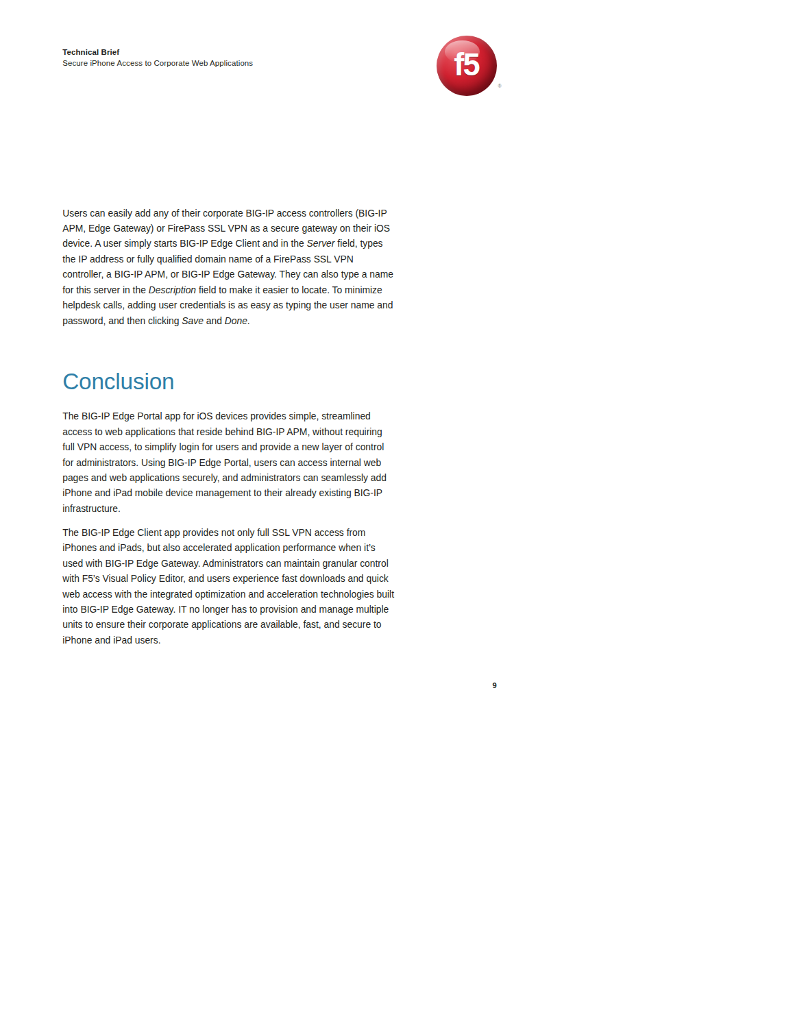Technical Brief
Secure iPhone Access to Corporate Web Applications
f5
®
Users can easily add any of their corporate BIG-IP access controllers (BIG-IP APM, Edge Gateway) or FirePass SSL VPN as a secure gateway on their iOS device. A user simply starts BIG-IP Edge Client and in the Server field, types the IP address or fully qualified domain name of a FirePass SSL VPN controller, a BIG-IP APM, or BIG-IP Edge Gateway. They can also type a name for this server in the Description field to make it easier to locate. To minimize helpdesk calls, adding user credentials is as easy as typing the user name and password, and then clicking Save and Done.
Conclusion
The BIG-IP Edge Portal app for iOS devices provides simple, streamlined access to web applications that reside behind BIG-IP APM, without requiring full VPN access, to simplify login for users and provide a new layer of control for administrators. Using BIG-IP Edge Portal, users can access internal web pages and web applications securely, and administrators can seamlessly add iPhone and iPad mobile device management to their already existing BIG-IP infrastructure.
The BIG-IP Edge Client app provides not only full SSL VPN access from iPhones and iPads, but also accelerated application performance when it’s used with BIG-IP Edge Gateway. Administrators can maintain granular control with F5’s Visual Policy Editor, and users experience fast downloads and quick web access with the integrated optimization and acceleration technologies built into BIG-IP Edge Gateway. IT no longer has to provision and manage multiple units to ensure their corporate applications are available, fast, and secure to iPhone and iPad users.
9